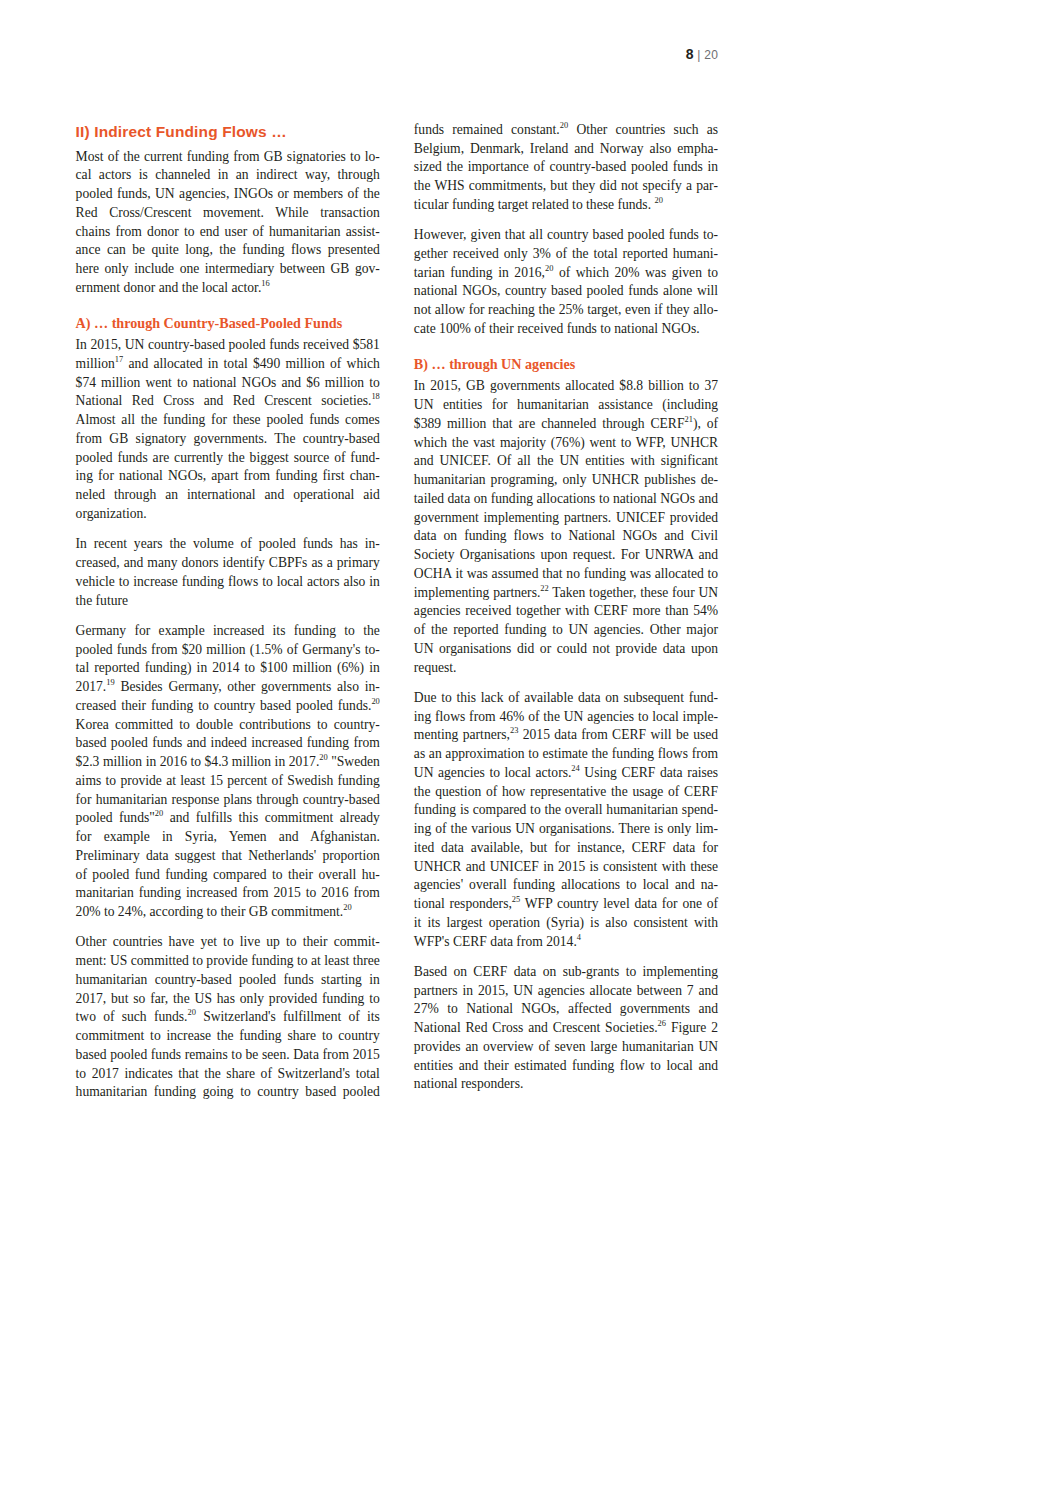8 | 20
II) Indirect Funding Flows …
Most of the current funding from GB signatories to local actors is channeled in an indirect way, through pooled funds, UN agencies, INGOs or members of the Red Cross/Crescent movement. While transaction chains from donor to end user of humanitarian assistance can be quite long, the funding flows presented here only include one intermediary between GB government donor and the local actor.16
A) … through Country-Based-Pooled Funds
In 2015, UN country-based pooled funds received $581 million17 and allocated in total $490 million of which $74 million went to national NGOs and $6 million to National Red Cross and Red Crescent societies.18 Almost all the funding for these pooled funds comes from GB signatory governments. The country-based pooled funds are currently the biggest source of funding for national NGOs, apart from funding first channeled through an international and operational aid organization.
In recent years the volume of pooled funds has increased, and many donors identify CBPFs as a primary vehicle to increase funding flows to local actors also in the future
Germany for example increased its funding to the pooled funds from $20 million (1.5% of Germany's total reported funding) in 2014 to $100 million (6%) in 2017.19 Besides Germany, other governments also increased their funding to country based pooled funds.20 Korea committed to double contributions to country-based pooled funds and indeed increased funding from $2.3 million in 2016 to $4.3 million in 2017.20 "Sweden aims to provide at least 15 percent of Swedish funding for humanitarian response plans through country-based pooled funds"20 and fulfills this commitment already for example in Syria, Yemen and Afghanistan. Preliminary data suggest that Netherlands' proportion of pooled fund funding compared to their overall humanitarian funding increased from 2015 to 2016 from 20% to 24%, according to their GB commitment.20
Other countries have yet to live up to their commitment: US committed to provide funding to at least three humanitarian country-based pooled funds starting in 2017, but so far, the US has only provided funding to two of such funds.20 Switzerland's fulfillment of its commitment to increase the funding share to country based pooled funds remains to be seen. Data from 2015 to 2017 indicates that the share of Switzerland's total humanitarian funding going to country based pooled funds remained constant.20 Other countries such as Belgium, Denmark, Ireland and Norway also emphasized the importance of country-based pooled funds in the WHS commitments, but they did not specify a particular funding target related to these funds. 20
However, given that all country based pooled funds together received only 3% of the total reported humanitarian funding in 2016,20 of which 20% was given to national NGOs, country based pooled funds alone will not allow for reaching the 25% target, even if they allocate 100% of their received funds to national NGOs.
B) … through UN agencies
In 2015, GB governments allocated $8.8 billion to 37 UN entities for humanitarian assistance (including $389 million that are channeled through CERF21), of which the vast majority (76%) went to WFP, UNHCR and UNICEF. Of all the UN entities with significant humanitarian programing, only UNHCR publishes detailed data on funding allocations to national NGOs and government implementing partners. UNICEF provided data on funding flows to National NGOs and Civil Society Organisations upon request. For UNRWA and OCHA it was assumed that no funding was allocated to implementing partners.22 Taken together, these four UN agencies received together with CERF more than 54% of the reported funding to UN agencies. Other major UN organisations did or could not provide data upon request.
Due to this lack of available data on subsequent funding flows from 46% of the UN agencies to local implementing partners,23 2015 data from CERF will be used as an approximation to estimate the funding flows from UN agencies to local actors.24 Using CERF data raises the question of how representative the usage of CERF funding is compared to the overall humanitarian spending of the various UN organisations. There is only limited data available, but for instance, CERF data for UNHCR and UNICEF in 2015 is consistent with these agencies' overall funding allocations to local and national responders,25 WFP country level data for one of it its largest operation (Syria) is also consistent with WFP's CERF data from 2014.4
Based on CERF data on sub-grants to implementing partners in 2015, UN agencies allocate between 7 and 27% to National NGOs, affected governments and National Red Cross and Crescent Societies.26 Figure 2 provides an overview of seven large humanitarian UN entities and their estimated funding flow to local and national responders.